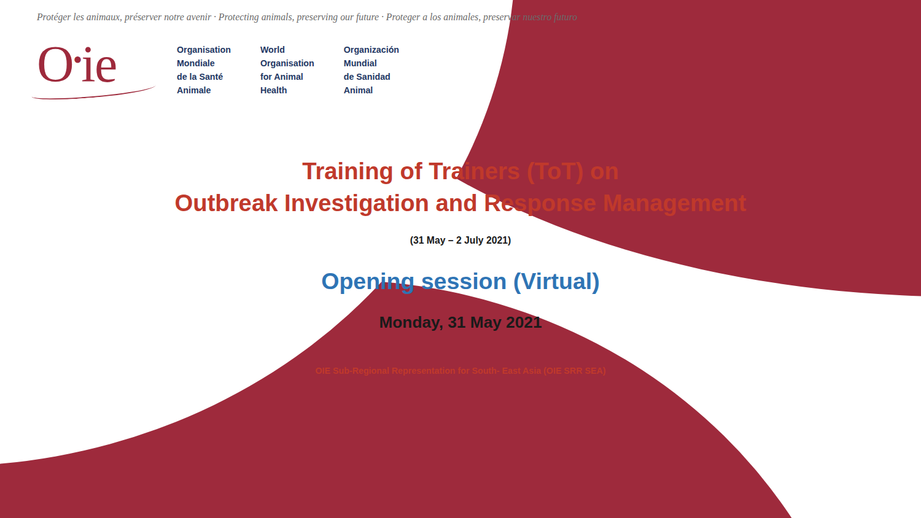Protéger les animaux, préserver notre avenir · Protecting animals, preserving our future · Proteger a los animales, preservar nuestro futuro
O●ie
Organisation Mondiale de la Santé Animale
World Organisation for Animal Health
Organización Mundial de Sanidad Animal
Training of Trainers (ToT) on
Outbreak Investigation and Response Management
(31 May – 2 July 2021)
Opening session (Virtual)
Monday, 31 May 2021
OIE Sub-Regional Representation for South- East Asia (OIE SRR SEA)